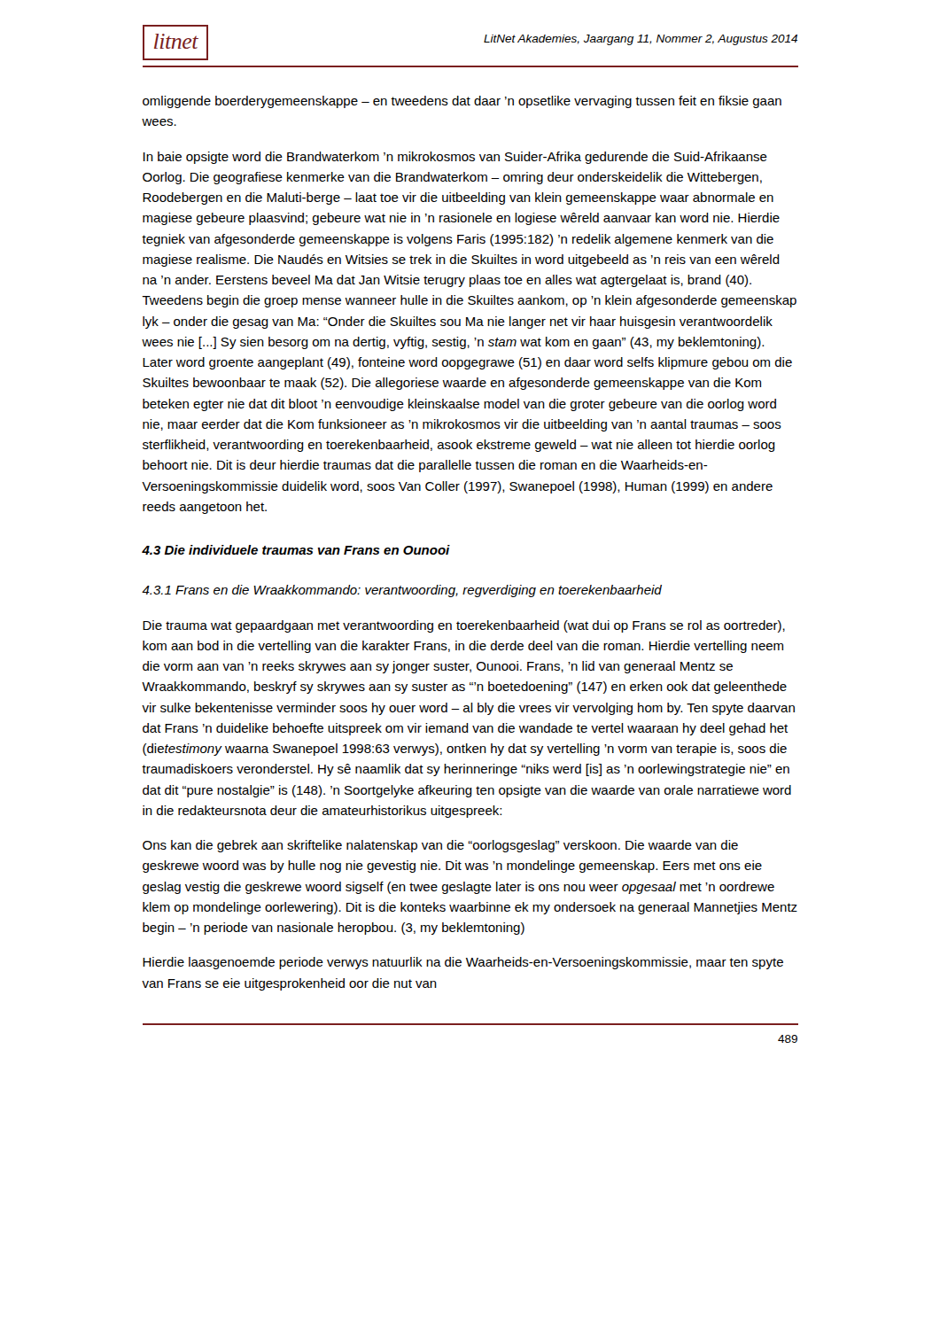litnet
LitNet Akademies, Jaargang 11, Nommer 2, Augustus 2014
omliggende boerderygemeenskappe – en tweedens dat daar ’n opsetlike vervaging tussen feit en fiksie gaan wees.
In baie opsigte word die Brandwaterkom ’n mikrokosmos van Suider-Afrika gedurende die Suid-Afrikaanse Oorlog. Die geografiese kenmerke van die Brandwaterkom – omring deur onderskeidelik die Wittebergen, Roodebergen en die Maluti-berge – laat toe vir die uitbeelding van klein gemeenskappe waar abnormale en magiese gebeure plaasvind; gebeure wat nie in ’n rasionele en logiese wêreld aanvaar kan word nie. Hierdie tegniek van afgesonderde gemeenskappe is volgens Faris (1995:182) ’n redelik algemene kenmerk van die magiese realisme. Die Naudés en Witsies se trek in die Skuiltes in word uitgebeeld as ’n reis van een wêreld na ’n ander. Eerstens beveel Ma dat Jan Witsie terugry plaas toe en alles wat agtergelaat is, brand (40). Tweedens begin die groep mense wanneer hulle in die Skuiltes aankom, op ’n klein afgesonderde gemeenskap lyk – onder die gesag van Ma: “Onder die Skuiltes sou Ma nie langer net vir haar huisgesin verantwoordelik wees nie [...] Sy sien besorg om na dertig, vyftig, sestig, ’n stam wat kom en gaan” (43, my beklemtoning). Later word groente aangeplant (49), fonteine word oopgegrawe (51) en daar word selfs klipmure gebou om die Skuiltes bewoonbaar te maak (52). Die allegoriese waarde en afgesonderde gemeenskappe van die Kom beteken egter nie dat dit bloot ’n eenvoudige kleinskaalse model van die groter gebeure van die oorlog word nie, maar eerder dat die Kom funksioneer as ’n mikrokosmos vir die uitbeelding van ’n aantal traumas – soos sterflikheid, verantwoording en toerekenbaarheid, asook ekstreme geweld – wat nie alleen tot hierdie oorlog behoort nie. Dit is deur hierdie traumas dat die parallelle tussen die roman en die Waarheids-en-Versoeningskommissie duidelik word, soos Van Coller (1997), Swanepoel (1998), Human (1999) en andere reeds aangetoon het.
4.3 Die individuele traumas van Frans en Ounooi
4.3.1 Frans en die Wraakkommando: verantwoording, regverdiging en toerekenbaarheid
Die trauma wat gepaardgaan met verantwoording en toerekenbaarheid (wat dui op Frans se rol as oortreder), kom aan bod in die vertelling van die karakter Frans, in die derde deel van die roman. Hierdie vertelling neem die vorm aan van ’n reeks skrywes aan sy jonger suster, Ounooi. Frans, ’n lid van generaal Mentz se Wraakkommando, beskryf sy skrywes aan sy suster as “’n boetedoening” (147) en erken ook dat geleenthede vir sulke bekentenisse verminder soos hy ouer word – al bly die vrees vir vervolging hom by. Ten spyte daarvan dat Frans ’n duidelike behoefte uitspreek om vir iemand van die wandade te vertel waaraan hy deel gehad het (dietestimony waarna Swanepoel 1998:63 verwys), ontken hy dat sy vertelling ’n vorm van terapie is, soos die traumadiskoers veronderstel. Hy sê naamlik dat sy herinneringe “niks werd [is] as ’n oorlewingstrategie nie” en dat dit “pure nostalgie” is (148). ’n Soortgelyke afkeuring ten opsigte van die waarde van orale narratiewe word in die redakteursnota deur die amateurhistorikus uitgespreek:
Ons kan die gebrek aan skriftelike nalatenskap van die “oorlogsgeslag” verskoon. Die waarde van die geskrewe woord was by hulle nog nie gevestig nie. Dit was ’n mondelinge gemeenskap. Eers met ons eie geslag vestig die geskrewe woord sigself (en twee geslagte later is ons nou weer opgesaal met ’n oordrewe klem op mondelinge oorlewering). Dit is die konteks waarbinne ek my ondersoek na generaal Mannetjies Mentz begin – ’n periode van nasionale heropbou. (3, my beklemtoning)
Hierdie laasgenoemde periode verwys natuurlik na die Waarheids-en-Versoeningskommissie, maar ten spyte van Frans se eie uitgesprokenheid oor die nut van
489